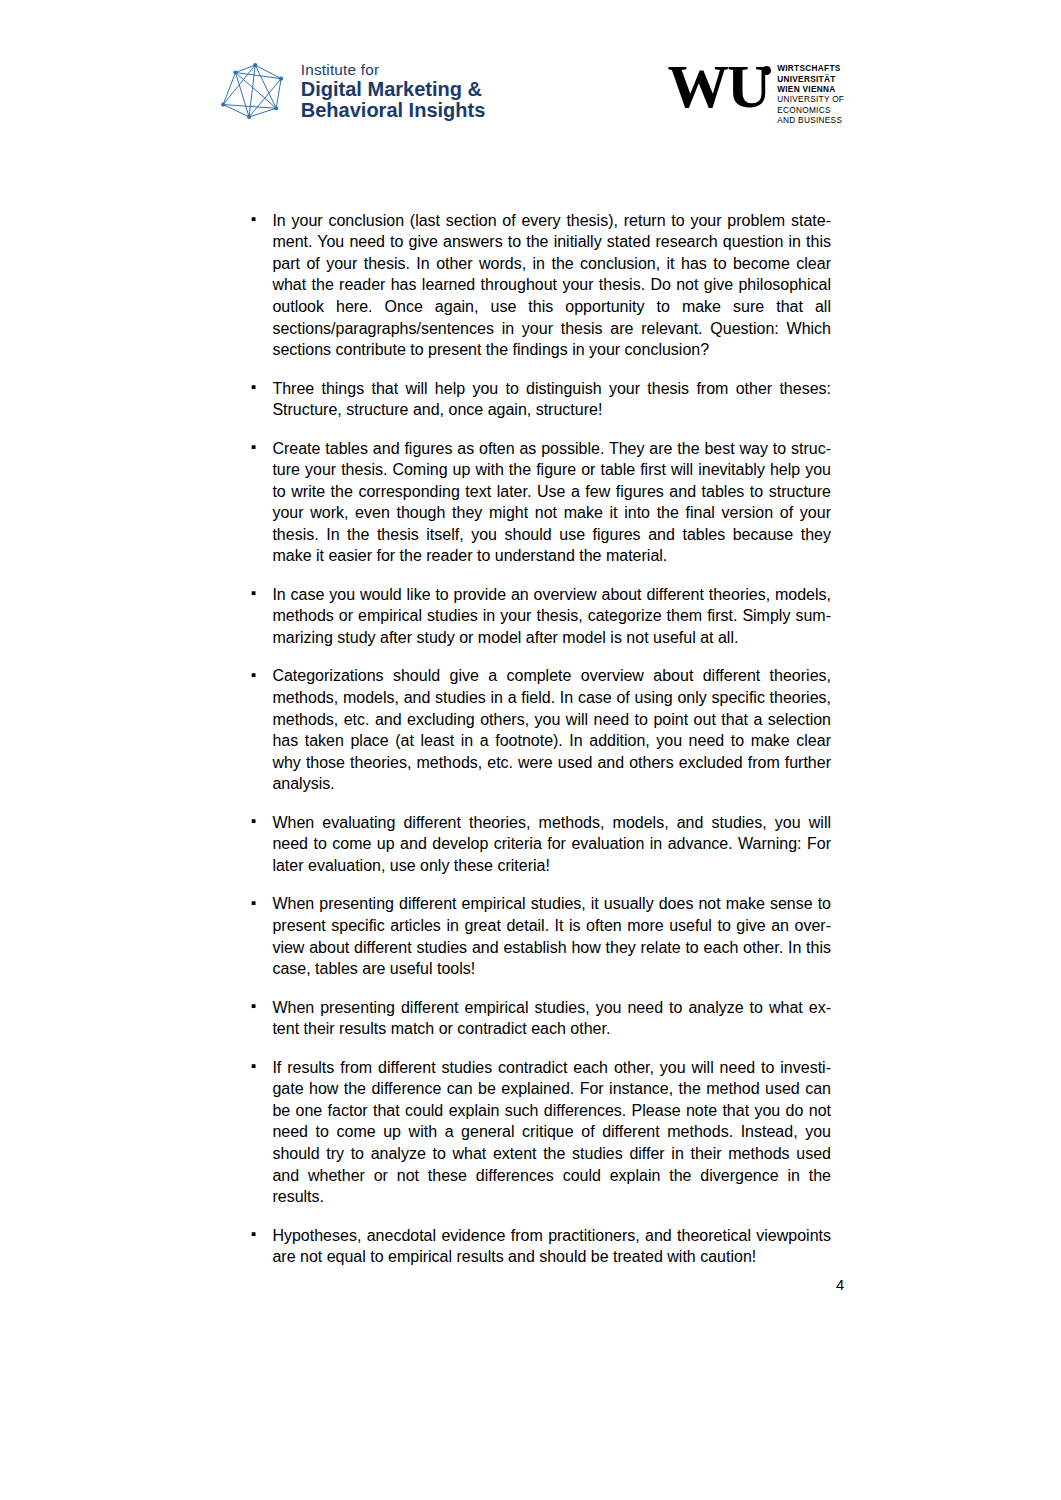Institute for
Digital Marketing &
Behavioral Insights
WU
Wirtschafts
Universität
Wien Vienna
University of
Economics
and Business
In your conclusion (last section of every thesis), return to your problem statement. You need to give answers to the initially stated research question in this part of your thesis. In other words, in the conclusion, it has to become clear what the reader has learned throughout your thesis. Do not give philosophical outlook here. Once again, use this opportunity to make sure that all sections/paragraphs/sentences in your thesis are relevant. Question: Which sections contribute to present the findings in your conclusion?
Three things that will help you to distinguish your thesis from other theses: Structure, structure and, once again, structure!
Create tables and figures as often as possible. They are the best way to structure your thesis. Coming up with the figure or table first will inevitably help you to write the corresponding text later. Use a few figures and tables to structure your work, even though they might not make it into the final version of your thesis. In the thesis itself, you should use figures and tables because they make it easier for the reader to understand the material.
In case you would like to provide an overview about different theories, models, methods or empirical studies in your thesis, categorize them first. Simply summarizing study after study or model after model is not useful at all.
Categorizations should give a complete overview about different theories, methods, models, and studies in a field. In case of using only specific theories, methods, etc. and excluding others, you will need to point out that a selection has taken place (at least in a footnote). In addition, you need to make clear why those theories, methods, etc. were used and others excluded from further analysis.
When evaluating different theories, methods, models, and studies, you will need to come up and develop criteria for evaluation in advance. Warning: For later evaluation, use only these criteria!
When presenting different empirical studies, it usually does not make sense to present specific articles in great detail. It is often more useful to give an overview about different studies and establish how they relate to each other. In this case, tables are useful tools!
When presenting different empirical studies, you need to analyze to what extent their results match or contradict each other.
If results from different studies contradict each other, you will need to investigate how the difference can be explained. For instance, the method used can be one factor that could explain such differences. Please note that you do not need to come up with a general critique of different methods. Instead, you should try to analyze to what extent the studies differ in their methods used and whether or not these differences could explain the divergence in the results.
Hypotheses, anecdotal evidence from practitioners, and theoretical viewpoints are not equal to empirical results and should be treated with caution!
4